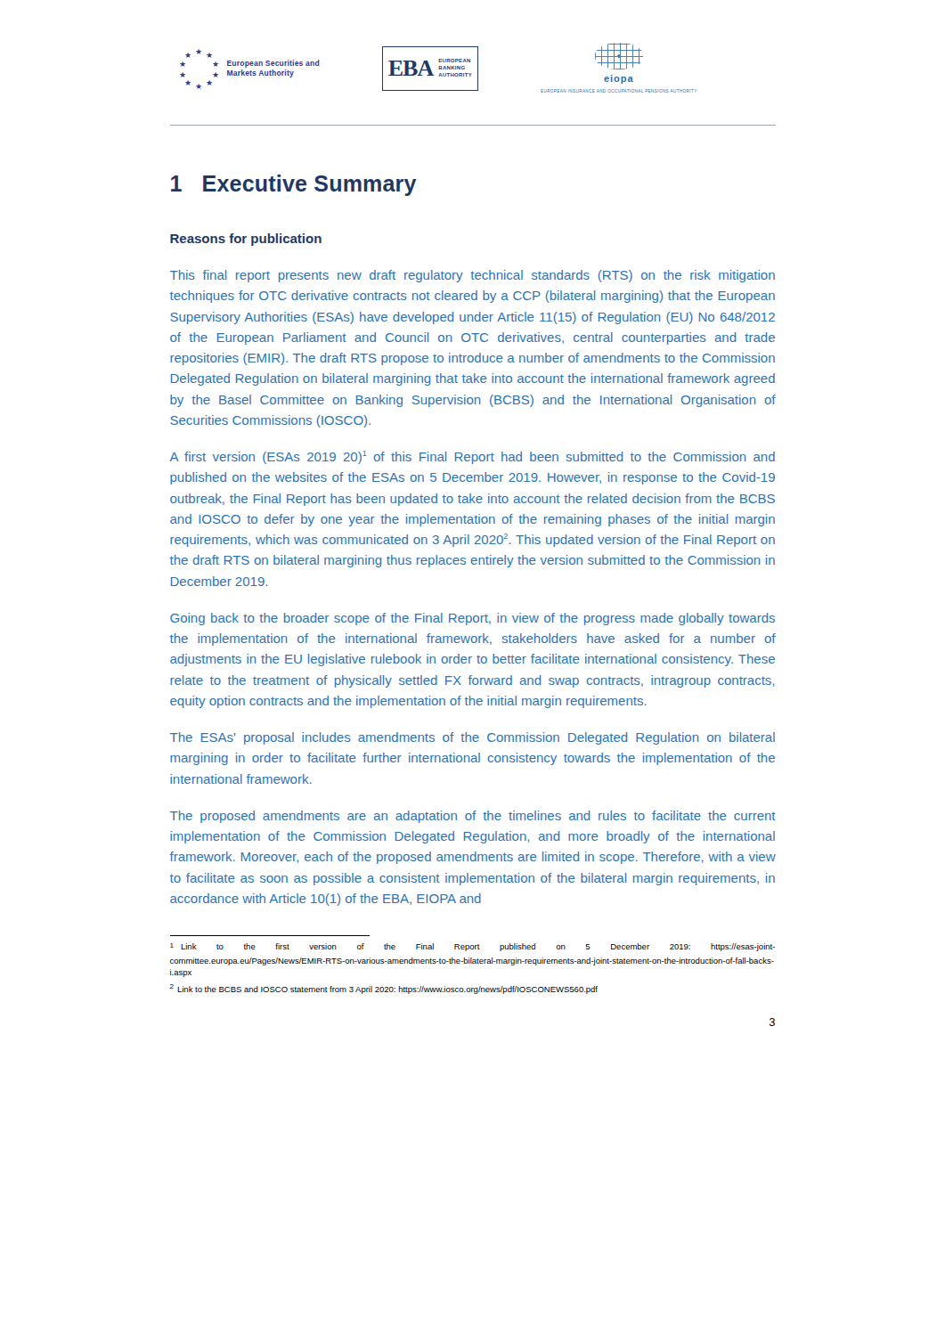★ ★ ★ ★ ★ ★ ★ ★ ★ ★
European Securities and
Markets Authority
EBA
EUROPEAN
BANKING
AUTHORITY
eiopa
EUROPEAN INSURANCE AND OCCUPATIONAL PENSIONS AUTHORITY
1 Executive Summary
Reasons for publication
This final report presents new draft regulatory technical standards (RTS) on the risk mitigation techniques for OTC derivative contracts not cleared by a CCP (bilateral margining) that the European Supervisory Authorities (ESAs) have developed under Article 11(15) of Regulation (EU) No 648/2012 of the European Parliament and Council on OTC derivatives, central counterparties and trade repositories (EMIR). The draft RTS propose to introduce a number of amendments to the Commission Delegated Regulation on bilateral margining that take into account the international framework agreed by the Basel Committee on Banking Supervision (BCBS) and the International Organisation of Securities Commissions (IOSCO).
A first version (ESAs 2019 20)1 of this Final Report had been submitted to the Commission and published on the websites of the ESAs on 5 December 2019. However, in response to the Covid-19 outbreak, the Final Report has been updated to take into account the related decision from the BCBS and IOSCO to defer by one year the implementation of the remaining phases of the initial margin requirements, which was communicated on 3 April 20202. This updated version of the Final Report on the draft RTS on bilateral margining thus replaces entirely the version submitted to the Commission in December 2019.
Going back to the broader scope of the Final Report, in view of the progress made globally towards the implementation of the international framework, stakeholders have asked for a number of adjustments in the EU legislative rulebook in order to better facilitate international consistency. These relate to the treatment of physically settled FX forward and swap contracts, intragroup contracts, equity option contracts and the implementation of the initial margin requirements.
The ESAs' proposal includes amendments of the Commission Delegated Regulation on bilateral margining in order to facilitate further international consistency towards the implementation of the international framework.
The proposed amendments are an adaptation of the timelines and rules to facilitate the current implementation of the Commission Delegated Regulation, and more broadly of the international framework. Moreover, each of the proposed amendments are limited in scope. Therefore, with a view to facilitate as soon as possible a consistent implementation of the bilateral margin requirements, in accordance with Article 10(1) of the EBA, EIOPA and
1 Link to the first version of the Final Report published on 5 December 2019: https://esas-joint-
committee.europa.eu/Pages/News/EMIR-RTS-on-various-amendments-to-the-bilateral-margin-requirements-and-joint-statement-on-the-introduction-of-fall-backs-i.aspx
2 Link to the BCBS and IOSCO statement from 3 April 2020: https://www.iosco.org/news/pdf/IOSCONEWS560.pdf
3